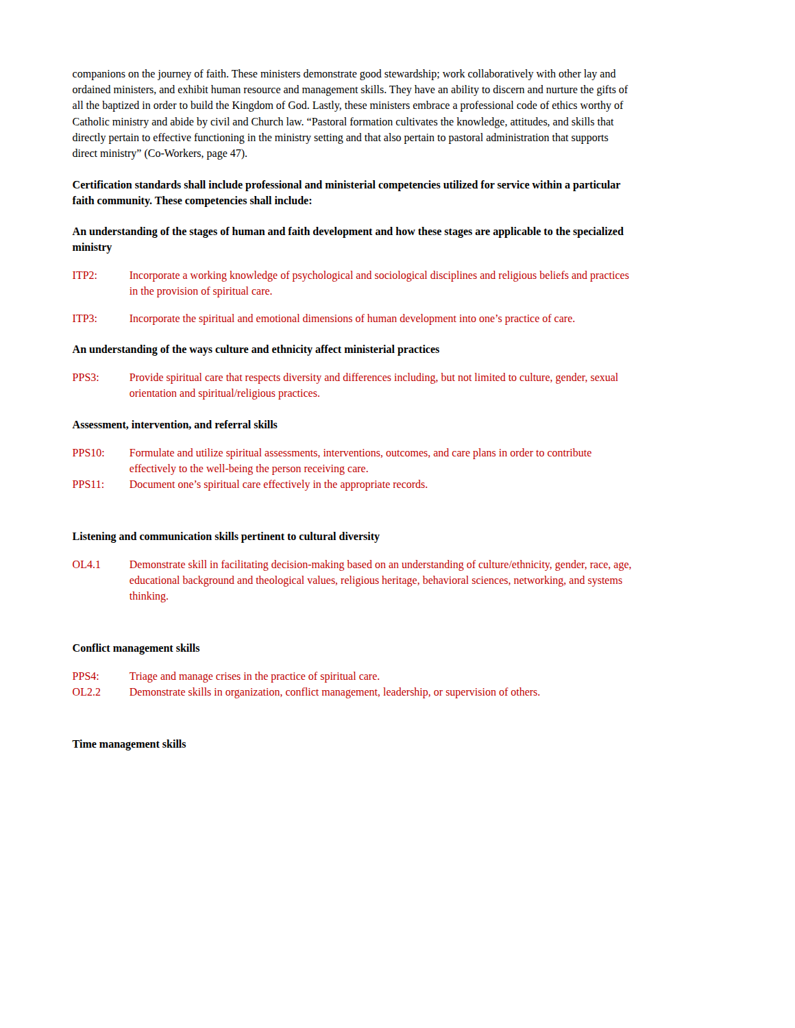companions on the journey of faith. These ministers demonstrate good stewardship; work collaboratively with other lay and ordained ministers, and exhibit human resource and management skills. They have an ability to discern and nurture the gifts of all the baptized in order to build the Kingdom of God. Lastly, these ministers embrace a professional code of ethics worthy of Catholic ministry and abide by civil and Church law. “Pastoral formation cultivates the knowledge, attitudes, and skills that directly pertain to effective functioning in the ministry setting and that also pertain to pastoral administration that supports direct ministry” (Co-Workers, page 47).
Certification standards shall include professional and ministerial competencies utilized for service within a particular faith community. These competencies shall include:
An understanding of the stages of human and faith development and how these stages are applicable to the specialized ministry
ITP2: Incorporate a working knowledge of psychological and sociological disciplines and religious beliefs and practices in the provision of spiritual care.
ITP3: Incorporate the spiritual and emotional dimensions of human development into one’s practice of care.
An understanding of the ways culture and ethnicity affect ministerial practices
PPS3: Provide spiritual care that respects diversity and differences including, but not limited to culture, gender, sexual orientation and spiritual/religious practices.
Assessment, intervention, and referral skills
PPS10: Formulate and utilize spiritual assessments, interventions, outcomes, and care plans in order to contribute effectively to the well-being the person receiving care.
PPS11: Document one’s spiritual care effectively in the appropriate records.
Listening and communication skills pertinent to cultural diversity
OL4.1 Demonstrate skill in facilitating decision-making based on an understanding of culture/ethnicity, gender, race, age, educational background and theological values, religious heritage, behavioral sciences, networking, and systems thinking.
Conflict management skills
PPS4: Triage and manage crises in the practice of spiritual care.
OL2.2 Demonstrate skills in organization, conflict management, leadership, or supervision of others.
Time management skills